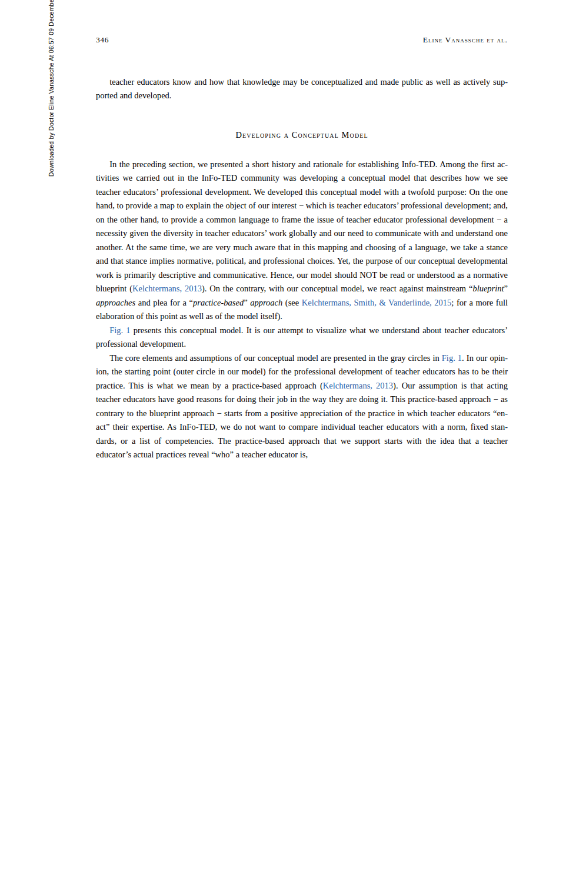Downloaded by Doctor Eline Vanassche At 06:57 09 December 2015 (PT)
346 Eline Vanassche et al.
teacher educators know and how that knowledge may be conceptualized and made public as well as actively supported and developed.
Developing a Conceptual Model
In the preceding section, we presented a short history and rationale for establishing Info-TED. Among the first activities we carried out in the InFo-TED community was developing a conceptual model that describes how we see teacher educators’ professional development. We developed this conceptual model with a twofold purpose: On the one hand, to provide a map to explain the object of our interest − which is teacher educators’ professional development; and, on the other hand, to provide a common language to frame the issue of teacher educator professional development − a necessity given the diversity in teacher educators’ work globally and our need to communicate with and understand one another. At the same time, we are very much aware that in this mapping and choosing of a language, we take a stance and that stance implies normative, political, and professional choices. Yet, the purpose of our conceptual developmental work is primarily descriptive and communicative. Hence, our model should NOT be read or understood as a normative blueprint (Kelchtermans, 2013). On the contrary, with our conceptual model, we react against mainstream “blueprint” approaches and plea for a “practice-based” approach (see Kelchtermans, Smith, & Vanderlinde, 2015; for a more full elaboration of this point as well as of the model itself).
Fig. 1 presents this conceptual model. It is our attempt to visualize what we understand about teacher educators’ professional development.
The core elements and assumptions of our conceptual model are presented in the gray circles in Fig. 1. In our opinion, the starting point (outer circle in our model) for the professional development of teacher educators has to be their practice. This is what we mean by a practice-based approach (Kelchtermans, 2013). Our assumption is that acting teacher educators have good reasons for doing their job in the way they are doing it. This practice-based approach − as contrary to the blueprint approach − starts from a positive appreciation of the practice in which teacher educators “enact” their expertise. As InFo-TED, we do not want to compare individual teacher educators with a norm, fixed standards, or a list of competencies. The practice-based approach that we support starts with the idea that a teacher educator’s actual practices reveal “who” a teacher educator is,